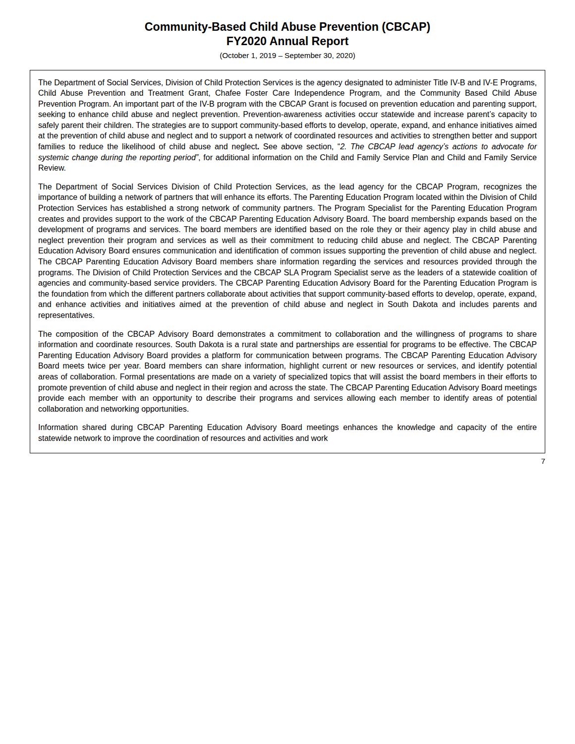Community-Based Child Abuse Prevention (CBCAP)
FY2020 Annual Report
(October 1, 2019 – September 30, 2020)
The Department of Social Services, Division of Child Protection Services is the agency designated to administer Title IV-B and IV-E Programs, Child Abuse Prevention and Treatment Grant, Chafee Foster Care Independence Program, and the Community Based Child Abuse Prevention Program. An important part of the IV-B program with the CBCAP Grant is focused on prevention education and parenting support, seeking to enhance child abuse and neglect prevention. Prevention-awareness activities occur statewide and increase parent’s capacity to safely parent their children. The strategies are to support community-based efforts to develop, operate, expand, and enhance initiatives aimed at the prevention of child abuse and neglect and to support a network of coordinated resources and activities to strengthen better and support families to reduce the likelihood of child abuse and neglect. See above section, “2. The CBCAP lead agency’s actions to advocate for systemic change during the reporting period”, for additional information on the Child and Family Service Plan and Child and Family Service Review.
The Department of Social Services Division of Child Protection Services, as the lead agency for the CBCAP Program, recognizes the importance of building a network of partners that will enhance its efforts. The Parenting Education Program located within the Division of Child Protection Services has established a strong network of community partners. The Program Specialist for the Parenting Education Program creates and provides support to the work of the CBCAP Parenting Education Advisory Board. The board membership expands based on the development of programs and services. The board members are identified based on the role they or their agency play in child abuse and neglect prevention their program and services as well as their commitment to reducing child abuse and neglect. The CBCAP Parenting Education Advisory Board ensures communication and identification of common issues supporting the prevention of child abuse and neglect. The CBCAP Parenting Education Advisory Board members share information regarding the services and resources provided through the programs. The Division of Child Protection Services and the CBCAP SLA Program Specialist serve as the leaders of a statewide coalition of agencies and community-based service providers. The CBCAP Parenting Education Advisory Board for the Parenting Education Program is the foundation from which the different partners collaborate about activities that support community-based efforts to develop, operate, expand, and enhance activities and initiatives aimed at the prevention of child abuse and neglect in South Dakota and includes parents and representatives.
The composition of the CBCAP Advisory Board demonstrates a commitment to collaboration and the willingness of programs to share information and coordinate resources. South Dakota is a rural state and partnerships are essential for programs to be effective. The CBCAP Parenting Education Advisory Board provides a platform for communication between programs. The CBCAP Parenting Education Advisory Board meets twice per year. Board members can share information, highlight current or new resources or services, and identify potential areas of collaboration. Formal presentations are made on a variety of specialized topics that will assist the board members in their efforts to promote prevention of child abuse and neglect in their region and across the state. The CBCAP Parenting Education Advisory Board meetings provide each member with an opportunity to describe their programs and services allowing each member to identify areas of potential collaboration and networking opportunities.
Information shared during CBCAP Parenting Education Advisory Board meetings enhances the knowledge and capacity of the entire statewide network to improve the coordination of resources and activities and work
7